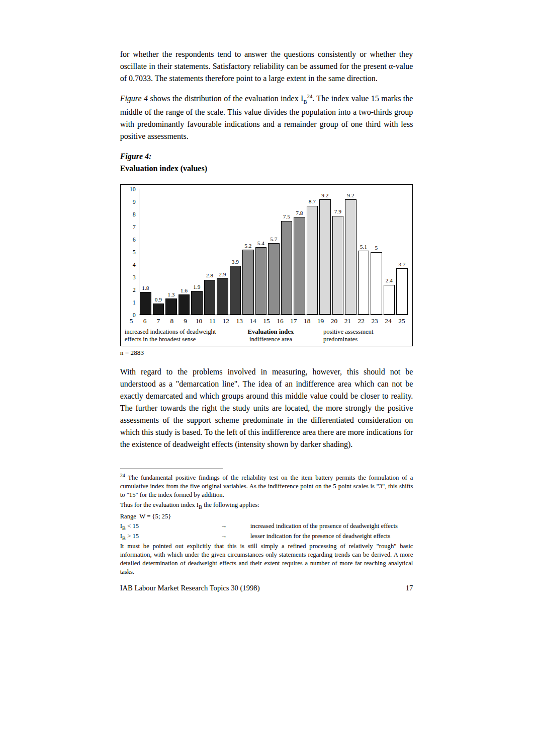for whether the respondents tend to answer the questions consistently or whether they oscillate in their statements. Satisfactory reliability can be assumed for the present α-value of 0.7033. The statements therefore point to a large extent in the same direction.
Figure 4 shows the distribution of the evaluation index IB24. The index value 15 marks the middle of the range of the scale. This value divides the population into a two-thirds group with predominantly favourable indications and a remainder group of one third with less positive assessments.
Figure 4:
Evaluation index (values)
10 9 8 7 6 5 4 3 2 1 0
1.8
0.9
1.3
1.6
1.9
2.8
2.9
3.9
5.2
5.4
5.7
7.5
7.8
8.7
9.2
7.9
9.2
5.1
5
2.4
3.7
5678910111213141516171819202122232425
increased indications of deadweight
effects in the broadest sense
Evaluation index
indifference area
positive assessment
predominates
n = 2883
With regard to the problems involved in measuring, however, this should not be understood as a "demarcation line". The idea of an indifference area which can not be exactly demarcated and which groups around this middle value could be closer to reality. The further towards the right the study units are located, the more strongly the positive assessments of the support scheme predominate in the differentiated consideration on which this study is based. To the left of this indifference area there are more indications for the existence of deadweight effects (intensity shown by darker shading).
24 The fundamental positive findings of the reliability test on the item battery permits the formulation of a cumulative index from the five original variables. As the indifference point on the 5-point scales is "3", this shifts to "15" for the index formed by addition.
Thus for the evaluation index IB the following applies:
Range W = {5; 25}
IB < 15
→
increased indication of the presence of deadweight effects
IB > 15
→
lesser indication for the presence of deadweight effects
It must be pointed out explicitly that this is still simply a refined processing of relatively "rough" basic information, with which under the given circumstances only statements regarding trends can be derived. A more detailed determination of deadweight effects and their extent requires a number of more far-reaching analytical tasks.
IAB Labour Market Research Topics 30 (1998)
17